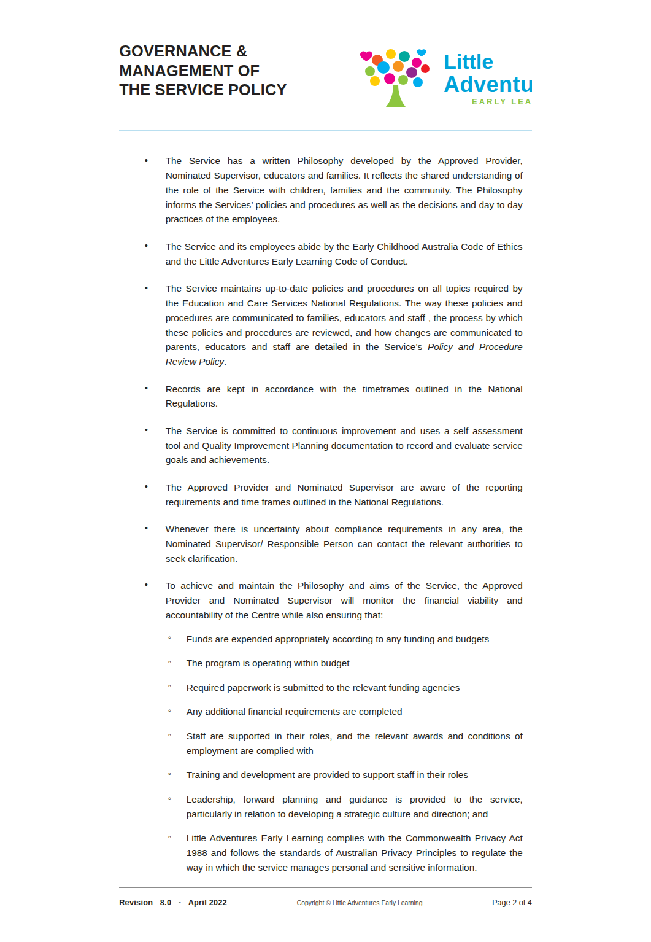Governance & Management of
the Service Policy
Little Adventures Early Learning Little Adventures EARLY LEARNING
The Service has a written Philosophy developed by the Approved Provider, Nominated Supervisor, educators and families. It reflects the shared understanding of the role of the Service with children, families and the community. The Philosophy informs the Services’ policies and procedures as well as the decisions and day to day practices of the employees.
The Service and its employees abide by the Early Childhood Australia Code of Ethics and the Little Adventures Early Learning Code of Conduct.
The Service maintains up-to-date policies and procedures on all topics required by the Education and Care Services National Regulations. The way these policies and procedures are communicated to families, educators and staff , the process by which these policies and procedures are reviewed, and how changes are communicated to parents, educators and staff are detailed in the Service’s Policy and Procedure Review Policy.
Records are kept in accordance with the timeframes outlined in the National Regulations.
The Service is committed to continuous improvement and uses a self assessment tool and Quality Improvement Planning documentation to record and evaluate service goals and achievements.
The Approved Provider and Nominated Supervisor are aware of the reporting requirements and time frames outlined in the National Regulations.
Whenever there is uncertainty about compliance requirements in any area, the Nominated Supervisor/ Responsible Person can contact the relevant authorities to seek clarification.
To achieve and maintain the Philosophy and aims of the Service, the Approved Provider and Nominated Supervisor will monitor the financial viability and accountability of the Centre while also ensuring that:
Funds are expended appropriately according to any funding and budgets
The program is operating within budget
Required paperwork is submitted to the relevant funding agencies
Any additional financial requirements are completed
Staff are supported in their roles, and the relevant awards and conditions of employment are complied with
Training and development are provided to support staff in their roles
Leadership, forward planning and guidance is provided to the service, particularly in relation to developing a strategic culture and direction; and
Little Adventures Early Learning complies with the Commonwealth Privacy Act 1988 and follows the standards of Australian Privacy Principles to regulate the way in which the service manages personal and sensitive information.
Revision 8.0 - April 2022
Copyright © Little Adventures Early Learning
Page 2 of 4